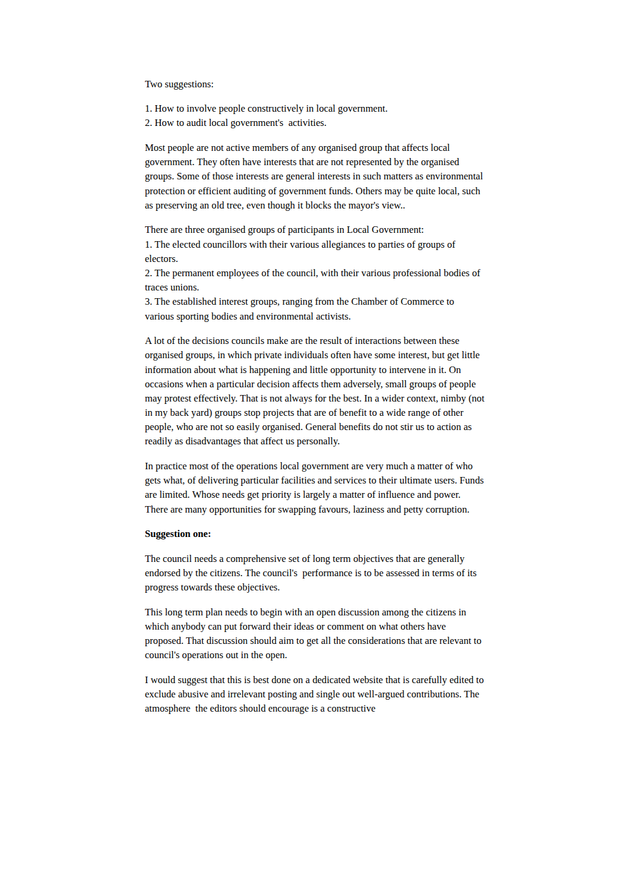Two suggestions:
1. How to involve people constructively in local government.
2. How to audit local government's activities.
Most people are not active members of any organised group that affects local government. They often have interests that are not represented by the organised groups. Some of those interests are general interests in such matters as environmental protection or efficient auditing of government funds. Others may be quite local, such as preserving an old tree, even though it blocks the mayor's view..
There are three organised groups of participants in Local Government:
1. The elected councillors with their various allegiances to parties of groups of electors.
2. The permanent employees of the council, with their various professional bodies of traces unions.
3. The established interest groups, ranging from the Chamber of Commerce to various sporting bodies and environmental activists.
A lot of the decisions councils make are the result of interactions between these organised groups, in which private individuals often have some interest, but get little information about what is happening and little opportunity to intervene in it. On occasions when a particular decision affects them adversely, small groups of people may protest effectively. That is not always for the best. In a wider context, nimby (not in my back yard) groups stop projects that are of benefit to a wide range of other people, who are not so easily organised. General benefits do not stir us to action as readily as disadvantages that affect us personally.
In practice most of the operations local government are very much a matter of who gets what, of delivering particular facilities and services to their ultimate users. Funds are limited. Whose needs get priority is largely a matter of influence and power. There are many opportunities for swapping favours, laziness and petty corruption.
Suggestion one:
The council needs a comprehensive set of long term objectives that are generally endorsed by the citizens. The council's performance is to be assessed in terms of its progress towards these objectives.
This long term plan needs to begin with an open discussion among the citizens in which anybody can put forward their ideas or comment on what others have proposed. That discussion should aim to get all the considerations that are relevant to council's operations out in the open.
I would suggest that this is best done on a dedicated website that is carefully edited to exclude abusive and irrelevant posting and single out well-argued contributions. The atmosphere the editors should encourage is a constructive